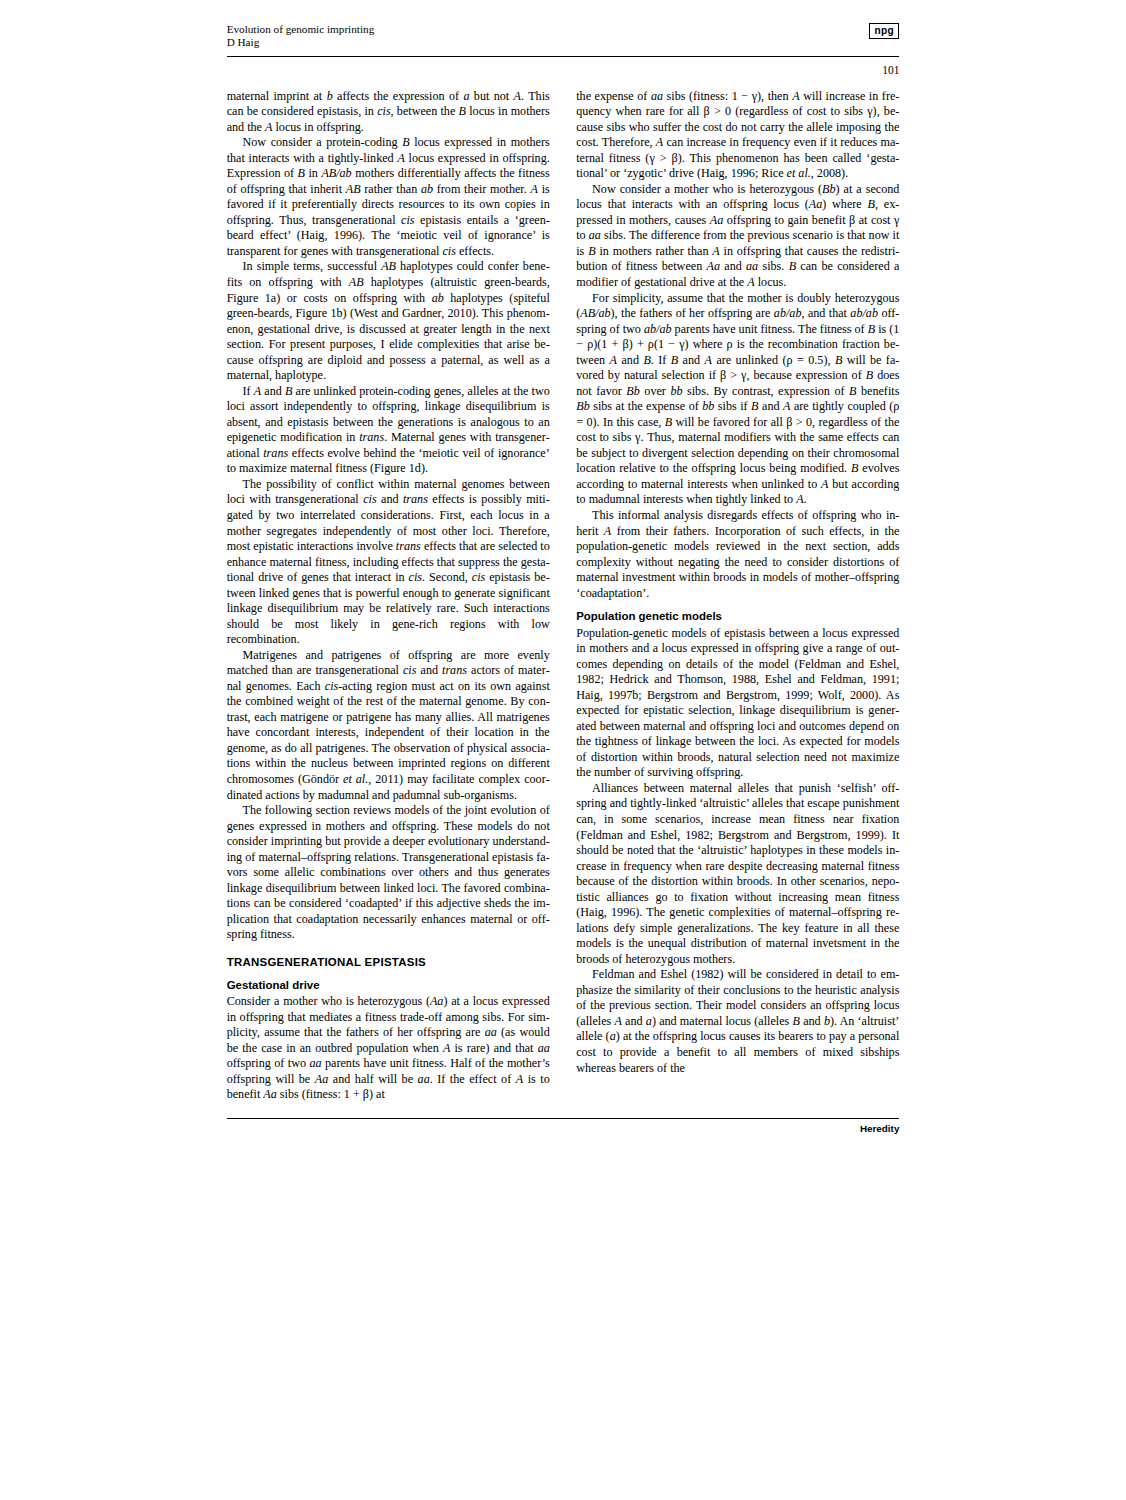Evolution of genomic imprinting D Haig
npg
101
maternal imprint at b affects the expression of a but not A. This can be considered epistasis, in cis, between the B locus in mothers and the A locus in offspring.
Now consider a protein-coding B locus expressed in mothers that interacts with a tightly-linked A locus expressed in offspring. Expression of B in AB/ab mothers differentially affects the fitness of offspring that inherit AB rather than ab from their mother. A is favored if it preferentially directs resources to its own copies in offspring. Thus, transgenerational cis epistasis entails a ‘green-beard effect’ (Haig, 1996). The ‘meiotic veil of ignorance’ is transparent for genes with transgenerational cis effects.
In simple terms, successful AB haplotypes could confer benefits on offspring with AB haplotypes (altruistic green-beards, Figure 1a) or costs on offspring with ab haplotypes (spiteful green-beards, Figure 1b) (West and Gardner, 2010). This phenomenon, gestational drive, is discussed at greater length in the next section. For present purposes, I elide complexities that arise because offspring are diploid and possess a paternal, as well as a maternal, haplotype.
If A and B are unlinked protein-coding genes, alleles at the two loci assort independently to offspring, linkage disequilibrium is absent, and epistasis between the generations is analogous to an epigenetic modification in trans. Maternal genes with transgenerational trans effects evolve behind the ‘meiotic veil of ignorance’ to maximize maternal fitness (Figure 1d).
The possibility of conflict within maternal genomes between loci with transgenerational cis and trans effects is possibly mitigated by two interrelated considerations. First, each locus in a mother segregates independently of most other loci. Therefore, most epistatic interactions involve trans effects that are selected to enhance maternal fitness, including effects that suppress the gestational drive of genes that interact in cis. Second, cis epistasis between linked genes that is powerful enough to generate significant linkage disequilibrium may be relatively rare. Such interactions should be most likely in gene-rich regions with low recombination.
Matrigenes and patrigenes of offspring are more evenly matched than are transgenerational cis and trans actors of maternal genomes. Each cis-acting region must act on its own against the combined weight of the rest of the maternal genome. By contrast, each matrigene or patrigene has many allies. All matrigenes have concordant interests, independent of their location in the genome, as do all patrigenes. The observation of physical associations within the nucleus between imprinted regions on different chromosomes (Göndör et al., 2011) may facilitate complex coordinated actions by madumnal and padumnal sub-organisms.
The following section reviews models of the joint evolution of genes expressed in mothers and offspring. These models do not consider imprinting but provide a deeper evolutionary understanding of maternal–offspring relations. Transgenerational epistasis favors some allelic combinations over others and thus generates linkage disequilibrium between linked loci. The favored combinations can be considered ‘coadapted’ if this adjective sheds the implication that coadaptation necessarily enhances maternal or offspring fitness.
Transgenerational epistasis
Gestational drive
Consider a mother who is heterozygous (Aa) at a locus expressed in offspring that mediates a fitness trade-off among sibs. For simplicity, assume that the fathers of her offspring are aa (as would be the case in an outbred population when A is rare) and that aa offspring of two aa parents have unit fitness. Half of the mother’s offspring will be Aa and half will be aa. If the effect of A is to benefit Aa sibs (fitness: 1 + β) at
the expense of aa sibs (fitness: 1 − γ), then A will increase in frequency when rare for all β > 0 (regardless of cost to sibs γ), because sibs who suffer the cost do not carry the allele imposing the cost. Therefore, A can increase in frequency even if it reduces maternal fitness (γ > β). This phenomenon has been called ‘gestational’ or ‘zygotic’ drive (Haig, 1996; Rice et al., 2008).
Now consider a mother who is heterozygous (Bb) at a second locus that interacts with an offspring locus (Aa) where B, expressed in mothers, causes Aa offspring to gain benefit β at cost γ to aa sibs. The difference from the previous scenario is that now it is B in mothers rather than A in offspring that causes the redistribution of fitness between Aa and aa sibs. B can be considered a modifier of gestational drive at the A locus.
For simplicity, assume that the mother is doubly heterozygous (AB/ab), the fathers of her offspring are ab/ab, and that ab/ab offspring of two ab/ab parents have unit fitness. The fitness of B is (1 − ρ)(1 + β) + ρ(1 − γ) where ρ is the recombination fraction between A and B. If B and A are unlinked (ρ = 0.5), B will be favored by natural selection if β > γ, because expression of B does not favor Bb over bb sibs. By contrast, expression of B benefits Bb sibs at the expense of bb sibs if B and A are tightly coupled (ρ = 0). In this case, B will be favored for all β > 0, regardless of the cost to sibs γ. Thus, maternal modifiers with the same effects can be subject to divergent selection depending on their chromosomal location relative to the offspring locus being modified. B evolves according to maternal interests when unlinked to A but according to madumnal interests when tightly linked to A.
This informal analysis disregards effects of offspring who inherit A from their fathers. Incorporation of such effects, in the population-genetic models reviewed in the next section, adds complexity without negating the need to consider distortions of maternal investment within broods in models of mother–offspring ‘coadaptation’.
Population genetic models
Population-genetic models of epistasis between a locus expressed in mothers and a locus expressed in offspring give a range of outcomes depending on details of the model (Feldman and Eshel, 1982; Hedrick and Thomson, 1988, Eshel and Feldman, 1991; Haig, 1997b; Bergstrom and Bergstrom, 1999; Wolf, 2000). As expected for epistatic selection, linkage disequilibrium is generated between maternal and offspring loci and outcomes depend on the tightness of linkage between the loci. As expected for models of distortion within broods, natural selection need not maximize the number of surviving offspring.
Alliances between maternal alleles that punish ‘selfish’ offspring and tightly-linked ‘altruistic’ alleles that escape punishment can, in some scenarios, increase mean fitness near fixation (Feldman and Eshel, 1982; Bergstrom and Bergstrom, 1999). It should be noted that the ‘altruistic’ haplotypes in these models increase in frequency when rare despite decreasing maternal fitness because of the distortion within broods. In other scenarios, nepotistic alliances go to fixation without increasing mean fitness (Haig, 1996). The genetic complexities of maternal–offspring relations defy simple generalizations. The key feature in all these models is the unequal distribution of maternal invetsment in the broods of heterozygous mothers.
Feldman and Eshel (1982) will be considered in detail to emphasize the similarity of their conclusions to the heuristic analysis of the previous section. Their model considers an offspring locus (alleles A and a) and maternal locus (alleles B and b). An ‘altruist’ allele (a) at the offspring locus causes its bearers to pay a personal cost to provide a benefit to all members of mixed sibships whereas bearers of the
Heredity